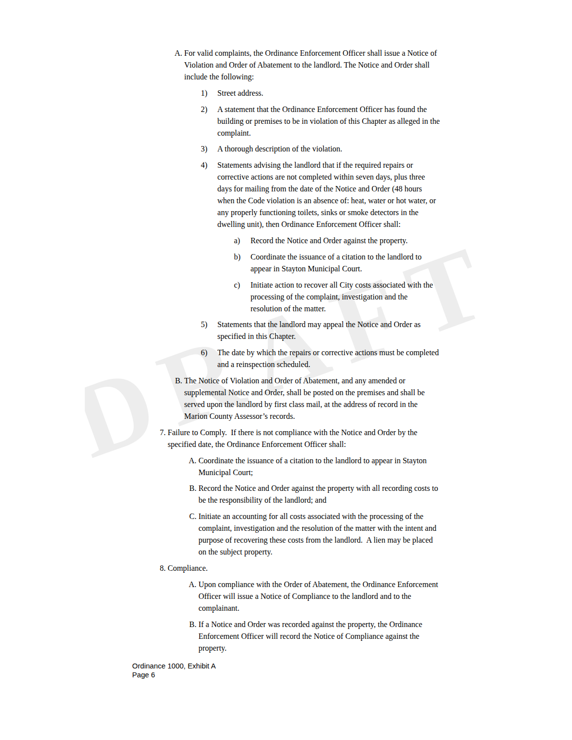DRAFT
For valid complaints, the Ordinance Enforcement Officer shall issue a Notice of Violation and Order of Abatement to the landlord. The Notice and Order shall include the following:
Street address.
A statement that the Ordinance Enforcement Officer has found the building or premises to be in violation of this Chapter as alleged in the complaint.
A thorough description of the violation.
Statements advising the landlord that if the required repairs or corrective actions are not completed within seven days, plus three days for mailing from the date of the Notice and Order (48 hours when the Code violation is an absence of: heat, water or hot water, or any properly functioning toilets, sinks or smoke detectors in the dwelling unit), then Ordinance Enforcement Officer shall:
Record the Notice and Order against the property.
Coordinate the issuance of a citation to the landlord to appear in Stayton Municipal Court.
Initiate action to recover all City costs associated with the processing of the complaint, investigation and the resolution of the matter.
Statements that the landlord may appeal the Notice and Order as specified in this Chapter.
The date by which the repairs or corrective actions must be completed and a reinspection scheduled.
The Notice of Violation and Order of Abatement, and any amended or supplemental Notice and Order, shall be posted on the premises and shall be served upon the landlord by first class mail, at the address of record in the Marion County Assessor’s records.
Failure to Comply. If there is not compliance with the Notice and Order by the specified date, the Ordinance Enforcement Officer shall:
Coordinate the issuance of a citation to the landlord to appear in Stayton Municipal Court;
Record the Notice and Order against the property with all recording costs to be the responsibility of the landlord; and
Initiate an accounting for all costs associated with the processing of the complaint, investigation and the resolution of the matter with the intent and purpose of recovering these costs from the landlord. A lien may be placed on the subject property.
Compliance.
Upon compliance with the Order of Abatement, the Ordinance Enforcement Officer will issue a Notice of Compliance to the landlord and to the complainant.
If a Notice and Order was recorded against the property, the Ordinance Enforcement Officer will record the Notice of Compliance against the property.
Ordinance 1000, Exhibit A
Page 6